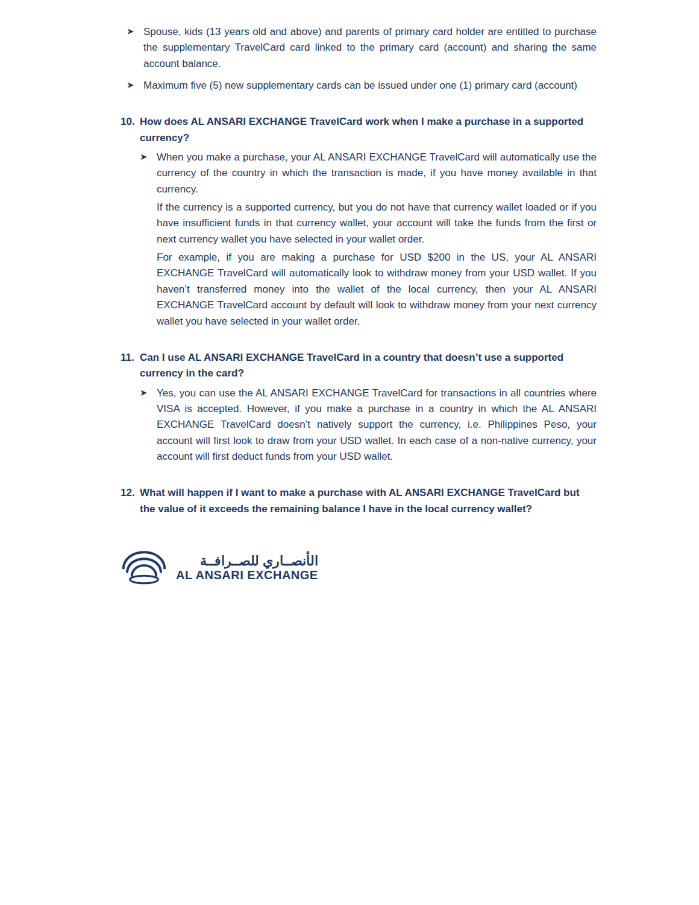Spouse, kids (13 years old and above) and parents of primary card holder are entitled to purchase the supplementary TravelCard card linked to the primary card (account) and sharing the same account balance.
Maximum five (5) new supplementary cards can be issued under one (1) primary card (account)
How does AL ANSARI EXCHANGE TravelCard work when I make a purchase in a supported currency?
When you make a purchase, your AL ANSARI EXCHANGE TravelCard will automatically use the currency of the country in which the transaction is made, if you have money available in that currency. If the currency is a supported currency, but you do not have that currency wallet loaded or if you have insufficient funds in that currency wallet, your account will take the funds from the first or next currency wallet you have selected in your wallet order. For example, if you are making a purchase for USD $200 in the US, your AL ANSARI EXCHANGE TravelCard will automatically look to withdraw money from your USD wallet. If you haven’t transferred money into the wallet of the local currency, then your AL ANSARI EXCHANGE TravelCard account by default will look to withdraw money from your next currency wallet you have selected in your wallet order.
Can I use AL ANSARI EXCHANGE TravelCard in a country that doesn’t use a supported currency in the card?
Yes, you can use the AL ANSARI EXCHANGE TravelCard for transactions in all countries where VISA is accepted. However, if you make a purchase in a country in which the AL ANSARI EXCHANGE TravelCard doesn’t natively support the currency, i.e. Philippines Peso, your account will first look to draw from your USD wallet. In each case of a non-native currency, your account will first deduct funds from your USD wallet.
What will happen if I want to make a purchase with AL ANSARI EXCHANGE TravelCard but the value of it exceeds the remaining balance I have in the local currency wallet?
الأنصــاري للصــرافــة
AL ANSARI EXCHANGE